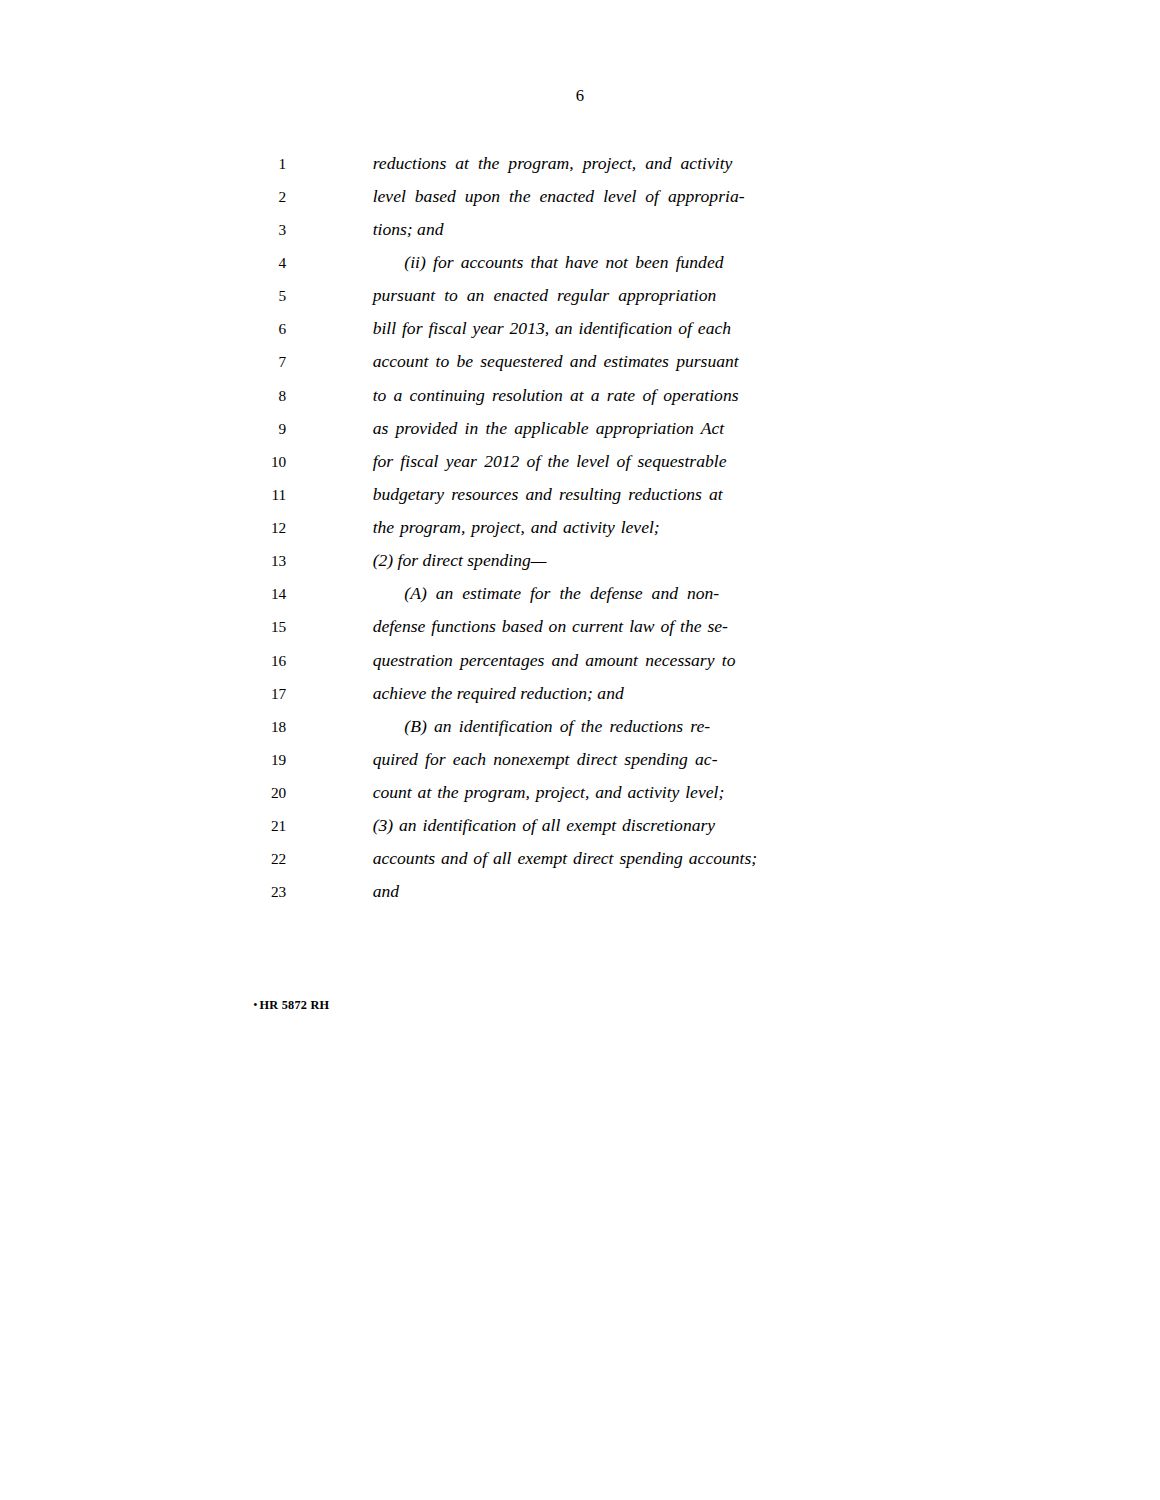6
reductions at the program, project, and activity
level based upon the enacted level of appropria-
tions; and
(ii) for accounts that have not been funded
pursuant to an enacted regular appropriation
bill for fiscal year 2013, an identification of each
account to be sequestered and estimates pursuant
to a continuing resolution at a rate of operations
as provided in the applicable appropriation Act
for fiscal year 2012 of the level of sequestrable
budgetary resources and resulting reductions at
the program, project, and activity level;
(2) for direct spending—
(A) an estimate for the defense and non-
defense functions based on current law of the se-
questration percentages and amount necessary to
achieve the required reduction; and
(B) an identification of the reductions re-
quired for each nonexempt direct spending ac-
count at the program, project, and activity level;
(3) an identification of all exempt discretionary
accounts and of all exempt direct spending accounts;
and
•HR 5872 RH